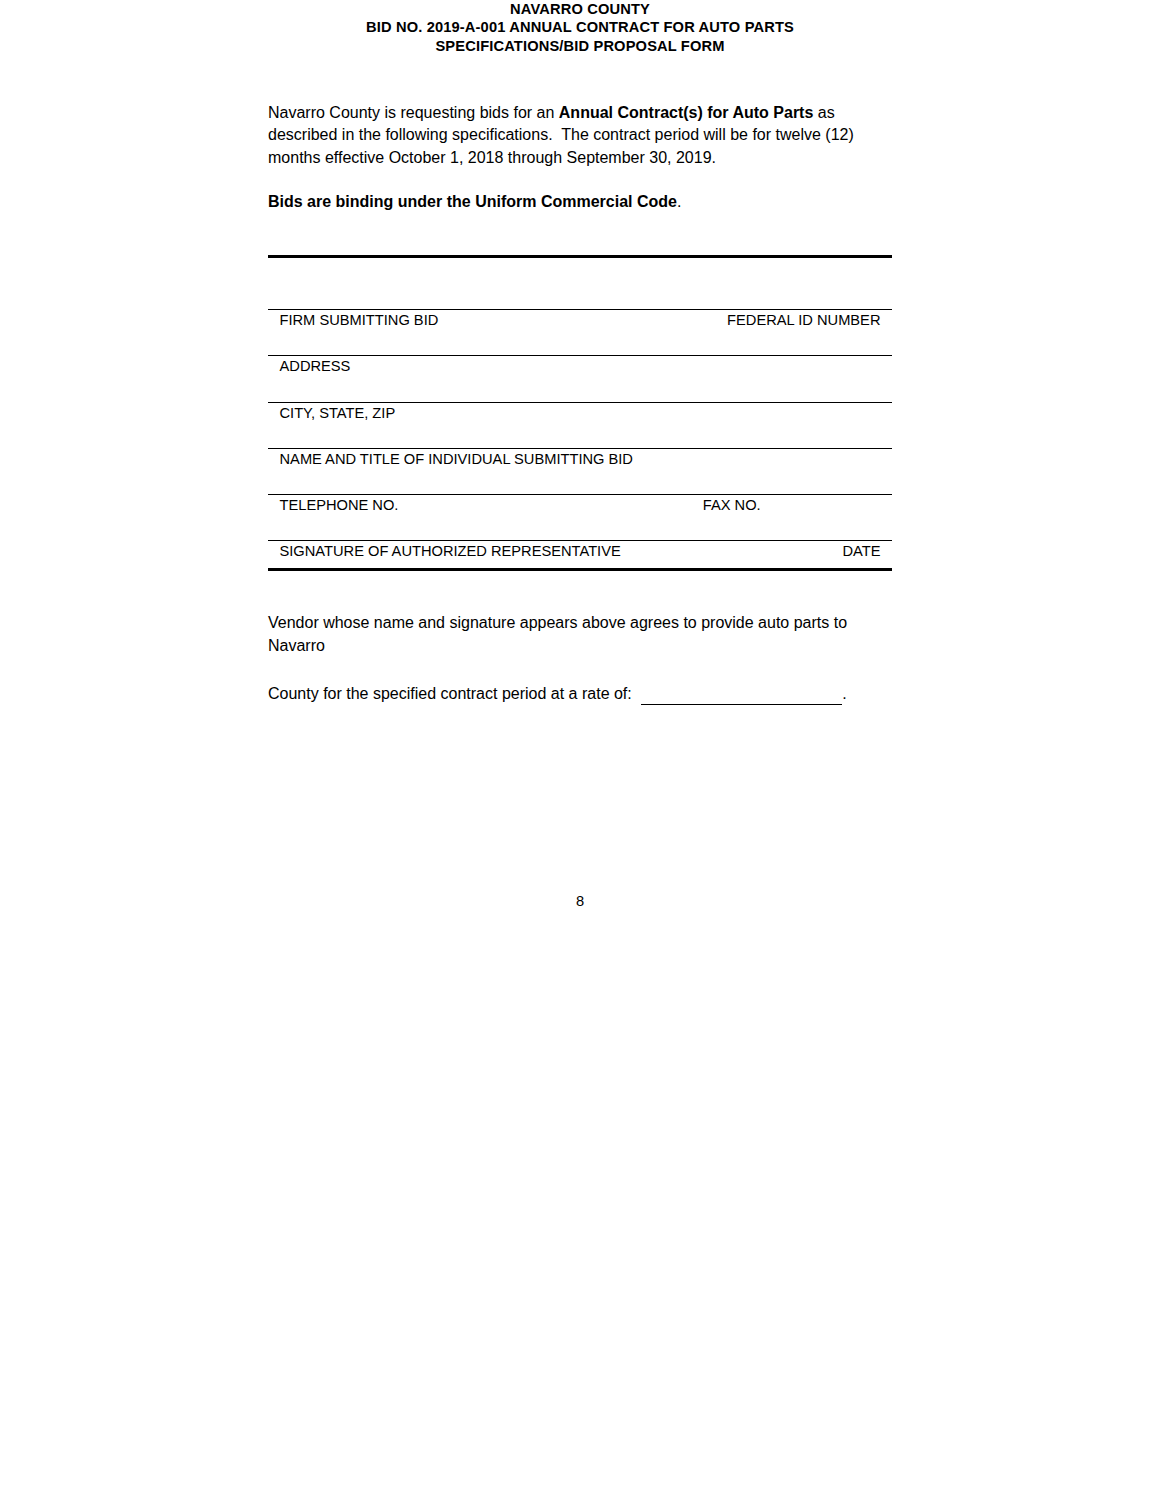NAVARRO COUNTY
BID NO. 2019-A-001 ANNUAL CONTRACT FOR AUTO PARTS
SPECIFICATIONS/BID PROPOSAL FORM
Navarro County is requesting bids for an Annual Contract(s) for Auto Parts as described in the following specifications. The contract period will be for twelve (12) months effective October 1, 2018 through September 30, 2019.
Bids are binding under the Uniform Commercial Code.
| FIRM SUBMITTING BID | FEDERAL ID NUMBER |
| ADDRESS |
| CITY, STATE, ZIP |
| NAME AND TITLE OF INDIVIDUAL SUBMITTING BID |
| TELEPHONE NO. | FAX NO. |
| SIGNATURE OF AUTHORIZED REPRESENTATIVE | DATE |
Vendor whose name and signature appears above agrees to provide auto parts to Navarro
County for the specified contract period at a rate of: .
8